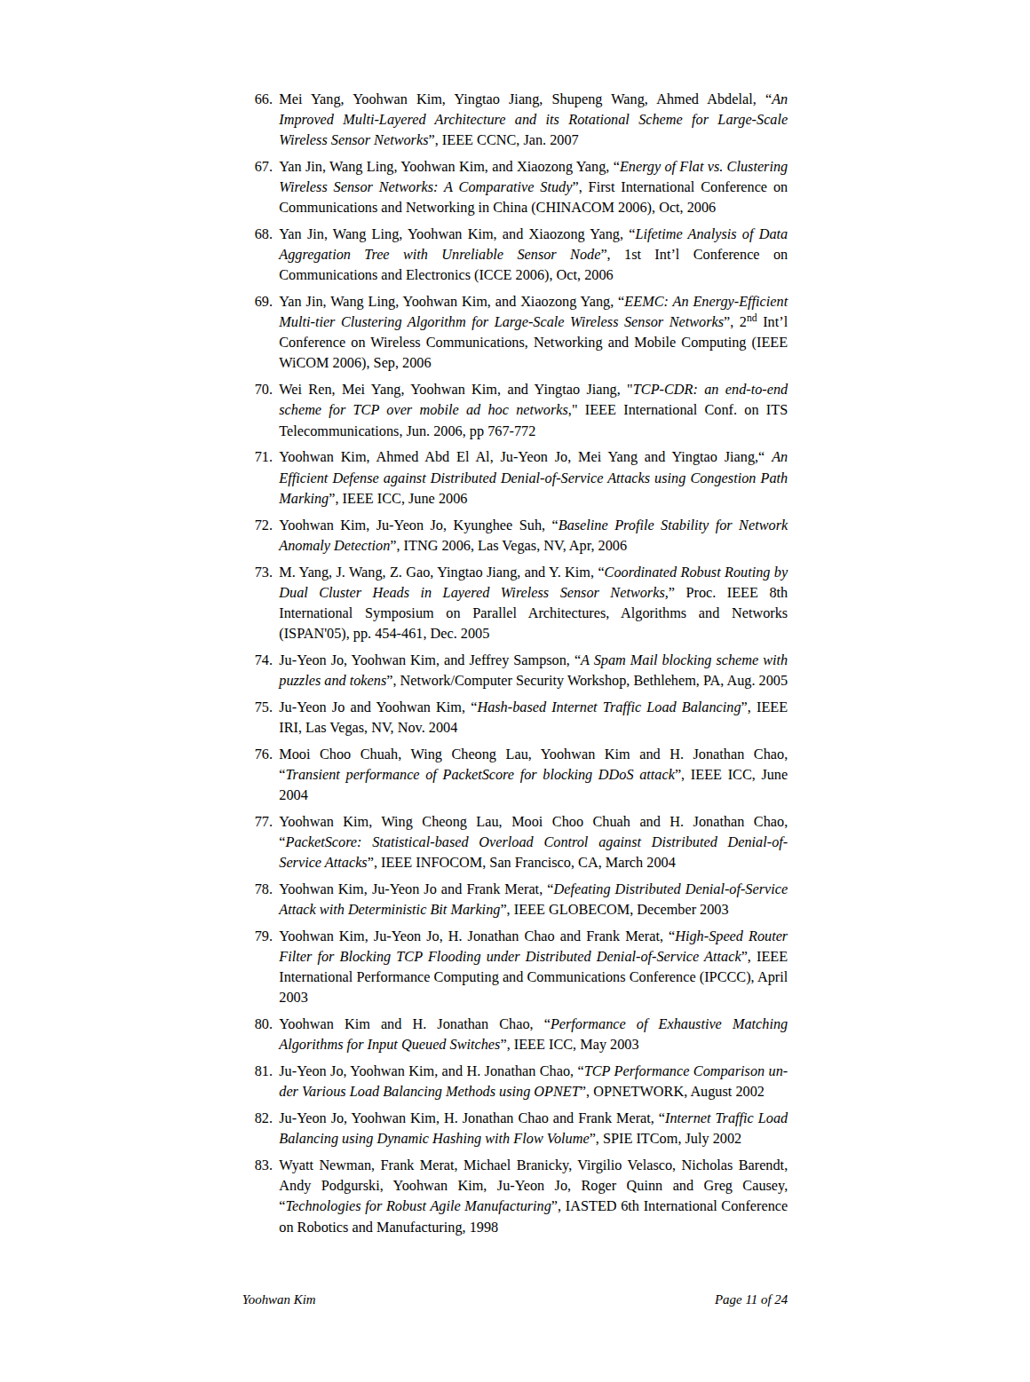Mei Yang, Yoohwan Kim, Yingtao Jiang, Shupeng Wang, Ahmed Abdelal, “An Improved Multi-Layered Architecture and its Rotational Scheme for Large-Scale Wireless Sensor Networks”, IEEE CCNC, Jan. 2007
Yan Jin, Wang Ling, Yoohwan Kim, and Xiaozong Yang, “Energy of Flat vs. Clustering Wireless Sensor Networks: A Comparative Study”, First International Conference on Communications and Networking in China (CHINACOM 2006), Oct, 2006
Yan Jin, Wang Ling, Yoohwan Kim, and Xiaozong Yang, “Lifetime Analysis of Data Aggregation Tree with Unreliable Sensor Node”, 1st Int’l Conference on Communications and Electronics (ICCE 2006), Oct, 2006
Yan Jin, Wang Ling, Yoohwan Kim, and Xiaozong Yang, “EEMC: An Energy-Efficient Multi-tier Clustering Algorithm for Large-Scale Wireless Sensor Networks”, 2nd Int’l Conference on Wireless Communications, Networking and Mobile Computing (IEEE WiCOM 2006), Sep, 2006
Wei Ren, Mei Yang, Yoohwan Kim, and Yingtao Jiang, "TCP-CDR: an end-to-end scheme for TCP over mobile ad hoc networks," IEEE International Conf. on ITS Telecommunications, Jun. 2006, pp 767-772
Yoohwan Kim, Ahmed Abd El Al, Ju-Yeon Jo, Mei Yang and Yingtao Jiang,“ An Efficient Defense against Distributed Denial-of-Service Attacks using Congestion Path Marking”, IEEE ICC, June 2006
Yoohwan Kim, Ju-Yeon Jo, Kyunghee Suh, “Baseline Profile Stability for Network Anomaly Detection”, ITNG 2006, Las Vegas, NV, Apr, 2006
M. Yang, J. Wang, Z. Gao, Yingtao Jiang, and Y. Kim, “Coordinated Robust Routing by Dual Cluster Heads in Layered Wireless Sensor Networks,” Proc. IEEE 8th International Symposium on Parallel Architectures, Algorithms and Networks (ISPAN'05), pp. 454-461, Dec. 2005
Ju-Yeon Jo, Yoohwan Kim, and Jeffrey Sampson, “A Spam Mail blocking scheme with puzzles and tokens”, Network/Computer Security Workshop, Bethlehem, PA, Aug. 2005
Ju-Yeon Jo and Yoohwan Kim, “Hash-based Internet Traffic Load Balancing”, IEEE IRI, Las Vegas, NV, Nov. 2004
Mooi Choo Chuah, Wing Cheong Lau, Yoohwan Kim and H. Jonathan Chao, “Transient performance of PacketScore for blocking DDoS attack”, IEEE ICC, June 2004
Yoohwan Kim, Wing Cheong Lau, Mooi Choo Chuah and H. Jonathan Chao, “PacketScore: Statistical-based Overload Control against Distributed Denial-of-Service Attacks”, IEEE INFOCOM, San Francisco, CA, March 2004
Yoohwan Kim, Ju-Yeon Jo and Frank Merat, “Defeating Distributed Denial-of-Service Attack with Deterministic Bit Marking”, IEEE GLOBECOM, December 2003
Yoohwan Kim, Ju-Yeon Jo, H. Jonathan Chao and Frank Merat, “High-Speed Router Filter for Blocking TCP Flooding under Distributed Denial-of-Service Attack”, IEEE International Performance Computing and Communications Conference (IPCCC), April 2003
Yoohwan Kim and H. Jonathan Chao, “Performance of Exhaustive Matching Algorithms for Input Queued Switches”, IEEE ICC, May 2003
Ju-Yeon Jo, Yoohwan Kim, and H. Jonathan Chao, “TCP Performance Comparison under Various Load Balancing Methods using OPNET”, OPNETWORK, August 2002
Ju-Yeon Jo, Yoohwan Kim, H. Jonathan Chao and Frank Merat, “Internet Traffic Load Balancing using Dynamic Hashing with Flow Volume”, SPIE ITCom, July 2002
Wyatt Newman, Frank Merat, Michael Branicky, Virgilio Velasco, Nicholas Barendt, Andy Podgurski, Yoohwan Kim, Ju-Yeon Jo, Roger Quinn and Greg Causey, “Technologies for Robust Agile Manufacturing”, IASTED 6th International Conference on Robotics and Manufacturing, 1998
Yoohwan Kim Page 11 of 24